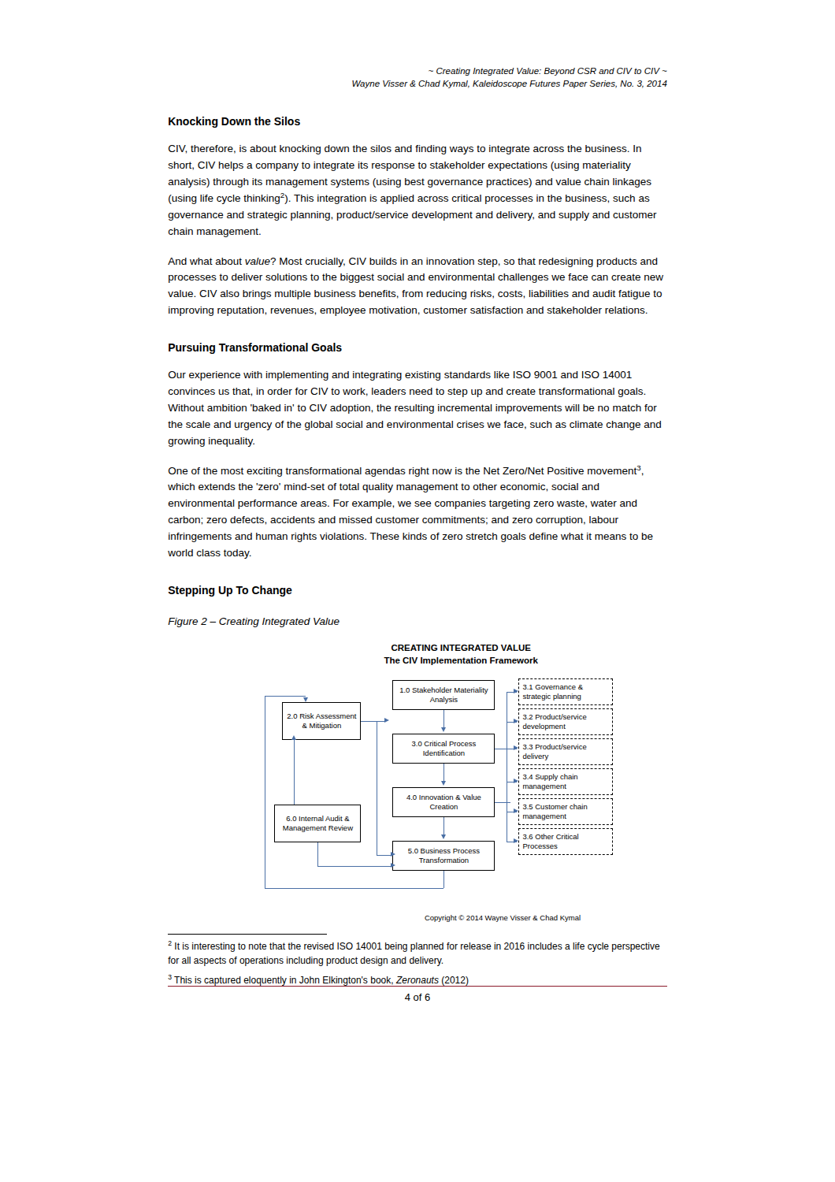~ Creating Integrated Value: Beyond CSR and CIV to CIV ~
Wayne Visser & Chad Kymal, Kaleidoscope Futures Paper Series, No. 3, 2014
Knocking Down the Silos
CIV, therefore, is about knocking down the silos and finding ways to integrate across the business. In short, CIV helps a company to integrate its response to stakeholder expectations (using materiality analysis) through its management systems (using best governance practices) and value chain linkages (using life cycle thinking2). This integration is applied across critical processes in the business, such as governance and strategic planning, product/service development and delivery, and supply and customer chain management.
And what about value? Most crucially, CIV builds in an innovation step, so that redesigning products and processes to deliver solutions to the biggest social and environmental challenges we face can create new value. CIV also brings multiple business benefits, from reducing risks, costs, liabilities and audit fatigue to improving reputation, revenues, employee motivation, customer satisfaction and stakeholder relations.
Pursuing Transformational Goals
Our experience with implementing and integrating existing standards like ISO 9001 and ISO 14001 convinces us that, in order for CIV to work, leaders need to step up and create transformational goals. Without ambition 'baked in' to CIV adoption, the resulting incremental improvements will be no match for the scale and urgency of the global social and environmental crises we face, such as climate change and growing inequality.
One of the most exciting transformational agendas right now is the Net Zero/Net Positive movement3, which extends the 'zero' mind-set of total quality management to other economic, social and environmental performance areas. For example, we see companies targeting zero waste, water and carbon; zero defects, accidents and missed customer commitments; and zero corruption, labour infringements and human rights violations. These kinds of zero stretch goals define what it means to be world class today.
Stepping Up To Change
Figure 2 – Creating Integrated Value
CREATING INTEGRATED VALUE
The CIV Implementation Framework
3.1 Governance & strategic planning
3.2 Product/service development
3.3 Product/service delivery
3.4 Supply chain management
3.5 Customer chain management
3.6 Other Critical Processes
1.0 Stakeholder Materiality Analysis
3.0 Critical Process Identification
4.0 Innovation & Value Creation
5.0 Business Process Transformation
2.0 Risk Assessment & Mitigation
6.0 Internal Audit & Management Review
Copyright © 2014 Wayne Visser & Chad Kymal
2 It is interesting to note that the revised ISO 14001 being planned for release in 2016 includes a life cycle perspective for all aspects of operations including product design and delivery.
3 This is captured eloquently in John Elkington's book, Zeronauts (2012)
4 of 6